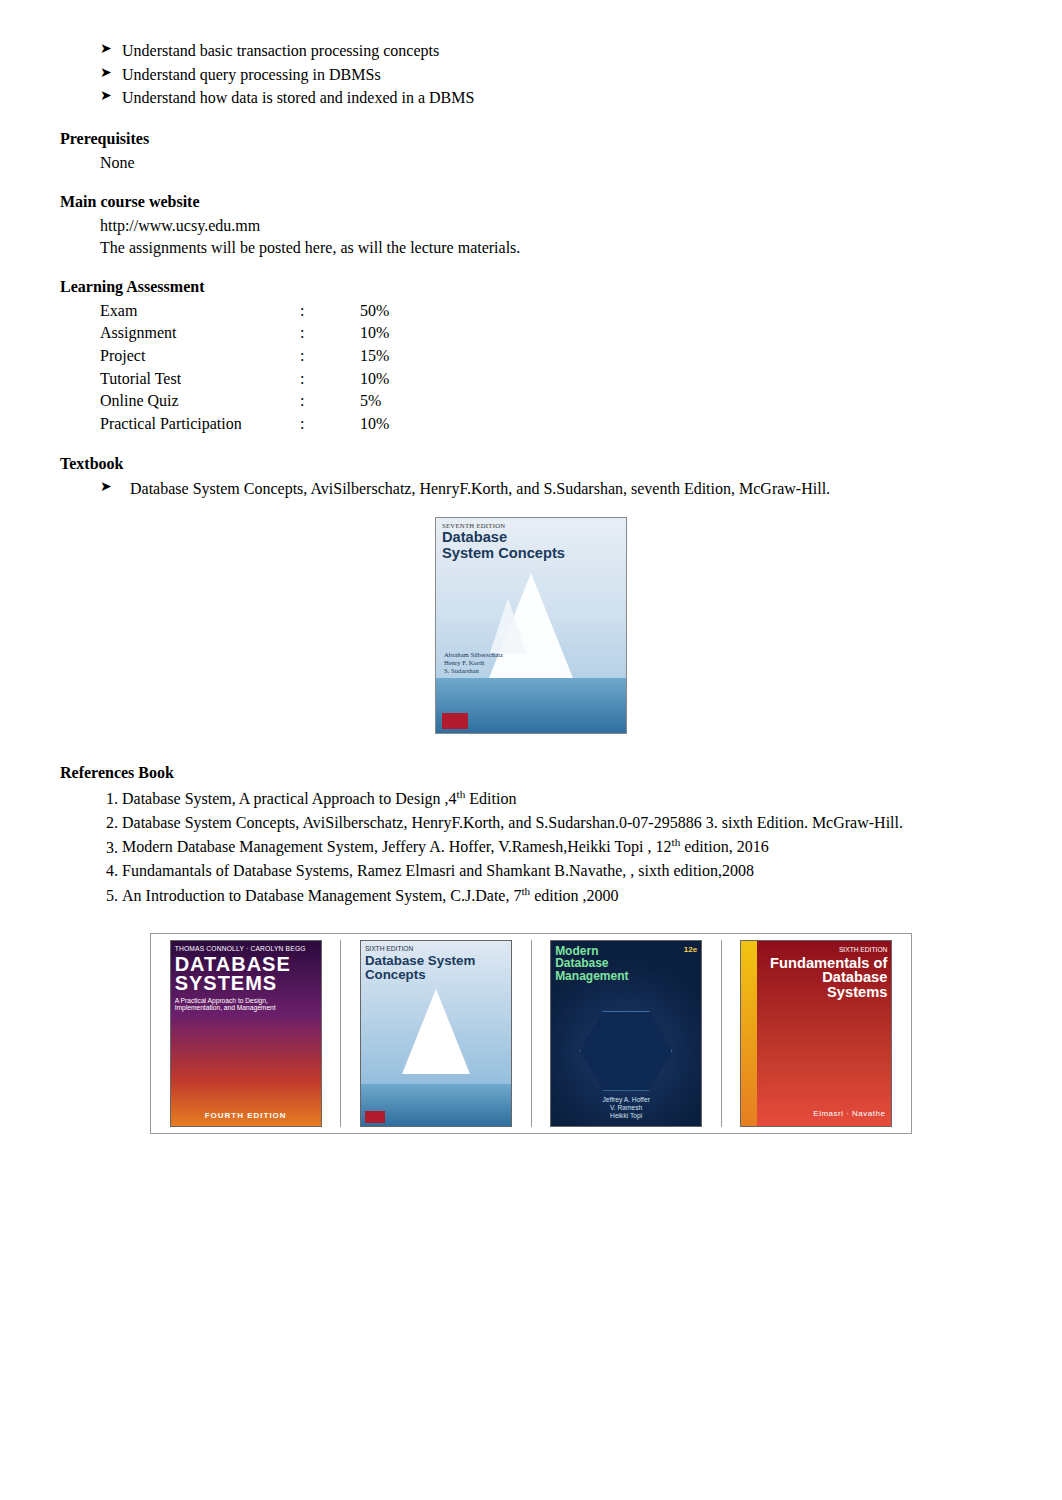Understand basic transaction processing concepts
Understand query processing in DBMSs
Understand how data is stored and indexed in a DBMS
Prerequisites
None
Main course website
http://www.ucsy.edu.mm
The assignments will be posted here, as will the lecture materials.
Learning Assessment
| Exam | : | 50% |
| Assignment | : | 10% |
| Project | : | 15% |
| Tutorial Test | : | 10% |
| Online Quiz | : | 5% |
| Practical Participation | : | 10% |
Textbook
Database System Concepts, AviSilberschatz, HenryF.Korth, and S.Sudarshan, seventh Edition, McGraw-Hill.
SEVENTH EDITION
Database
System Concepts
Abraham Silberschatz
Henry F. Korth
S. Sudarshan
References Book
Database System, A practical Approach to Design ,4th Edition
Database System Concepts, AviSilberschatz, HenryF.Korth, and S.Sudarshan.0-07-295886 3. sixth Edition. McGraw-Hill.
Modern Database Management System, Jeffery A. Hoffer, V.Ramesh,Heikki Topi , 12th edition, 2016
Fundamantals of Database Systems, Ramez Elmasri and Shamkant B.Navathe, , sixth edition,2008
An Introduction to Database Management System, C.J.Date, 7th edition ,2000
THOMAS CONNOLLY · CAROLYN BEGG
DATABASE
SYSTEMS
A Practical Approach to Design,
Implementation, and Management
FOURTH EDITION
SIXTH EDITION
Database System
Concepts
12e
Modern
Database
Management
Jeffrey A. Hoffer
V. Ramesh
Heikki Topi
SIXTH EDITION
Fundamentals of
Database
Systems
Elmasri · Navathe